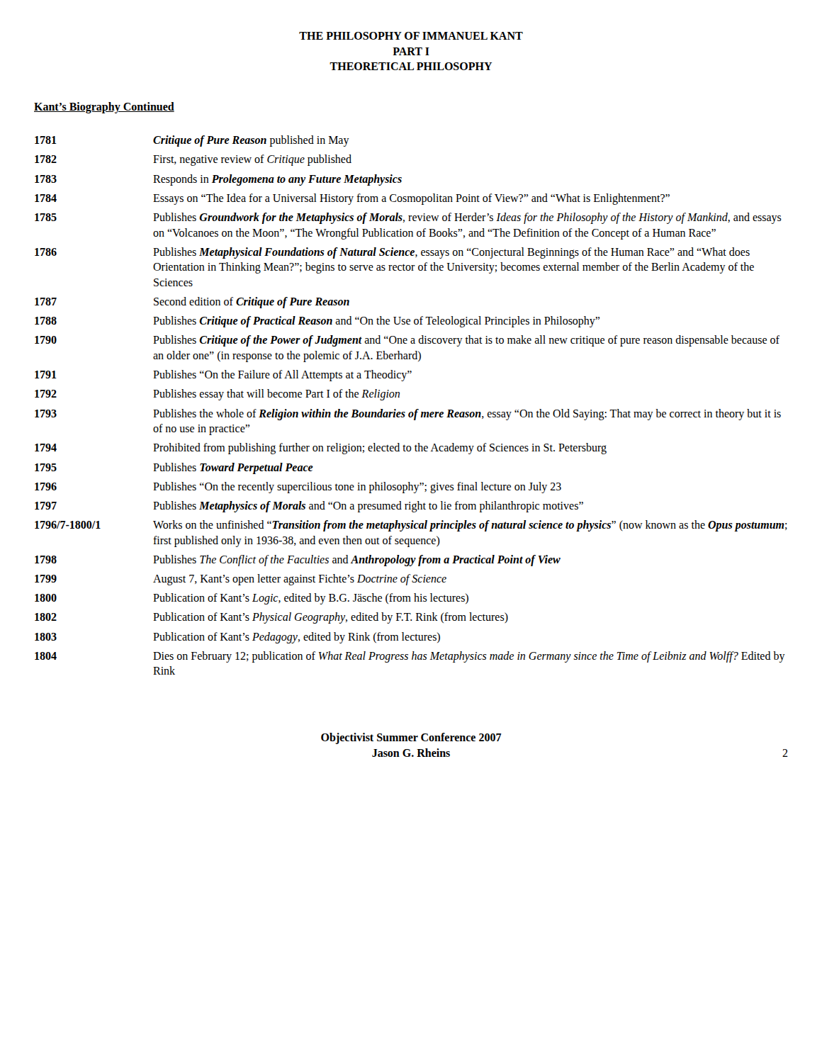THE PHILOSOPHY OF IMMANUEL KANT
PART I
THEORETICAL PHILOSOPHY
Kant’s Biography Continued
1781
Critique of Pure Reason published in May
1782
First, negative review of Critique published
1783
Responds in Prolegomena to any Future Metaphysics
1784
Essays on “The Idea for a Universal History from a Cosmopolitan Point of View?” and “What is Enlightenment?”
1785
Publishes Groundwork for the Metaphysics of Morals, review of Herder’s Ideas for the Philosophy of the History of Mankind, and essays on “Volcanoes on the Moon”, “The Wrongful Publication of Books”, and “The Definition of the Concept of a Human Race”
1786
Publishes Metaphysical Foundations of Natural Science, essays on “Conjectural Beginnings of the Human Race” and “What does Orientation in Thinking Mean?”; begins to serve as rector of the University; becomes external member of the Berlin Academy of the Sciences
1787
Second edition of Critique of Pure Reason
1788
Publishes Critique of Practical Reason and “On the Use of Teleological Principles in Philosophy”
1790
Publishes Critique of the Power of Judgment and “One a discovery that is to make all new critique of pure reason dispensable because of an older one” (in response to the polemic of J.A. Eberhard)
1791
Publishes “On the Failure of All Attempts at a Theodicy”
1792
Publishes essay that will become Part I of the Religion
1793
Publishes the whole of Religion within the Boundaries of mere Reason, essay “On the Old Saying: That may be correct in theory but it is of no use in practice”
1794
Prohibited from publishing further on religion; elected to the Academy of Sciences in St. Petersburg
1795
Publishes Toward Perpetual Peace
1796
Publishes “On the recently supercilious tone in philosophy”; gives final lecture on July 23
1797
Publishes Metaphysics of Morals and “On a presumed right to lie from philanthropic motives”
1796/7-1800/1
Works on the unfinished “Transition from the metaphysical principles of natural science to physics” (now known as the Opus postumum; first published only in 1936-38, and even then out of sequence)
1798
Publishes The Conflict of the Faculties and Anthropology from a Practical Point of View
1799
August 7, Kant’s open letter against Fichte’s Doctrine of Science
1800
Publication of Kant’s Logic, edited by B.G. Jäsche (from his lectures)
1802
Publication of Kant’s Physical Geography, edited by F.T. Rink (from lectures)
1803
Publication of Kant’s Pedagogy, edited by Rink (from lectures)
1804
Dies on February 12; publication of What Real Progress has Metaphysics made in Germany since the Time of Leibniz and Wolff? Edited by Rink
Objectivist Summer Conference 2007
Jason G. Rheins
2